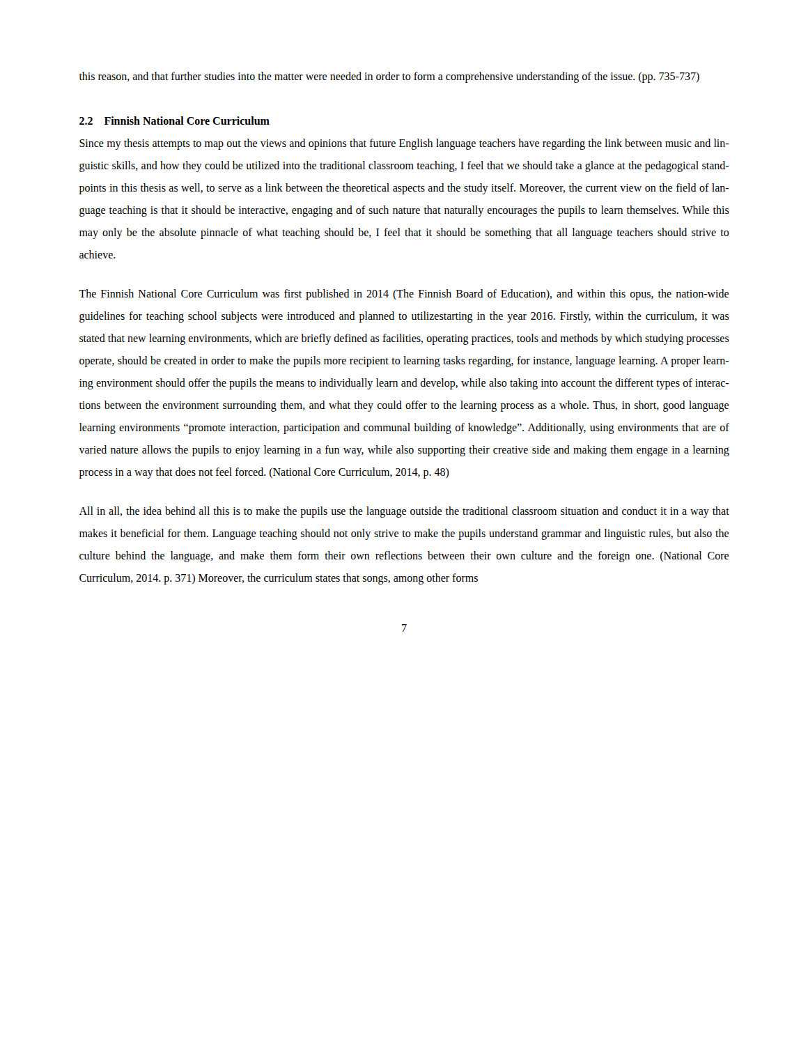this reason, and that further studies into the matter were needed in order to form a comprehensive understanding of the issue. (pp. 735-737)
2.2 Finnish National Core Curriculum
Since my thesis attempts to map out the views and opinions that future English language teachers have regarding the link between music and linguistic skills, and how they could be utilized into the traditional classroom teaching, I feel that we should take a glance at the pedagogical standpoints in this thesis as well, to serve as a link between the theoretical aspects and the study itself. Moreover, the current view on the field of language teaching is that it should be interactive, engaging and of such nature that naturally encourages the pupils to learn themselves. While this may only be the absolute pinnacle of what teaching should be, I feel that it should be something that all language teachers should strive to achieve.
The Finnish National Core Curriculum was first published in 2014 (The Finnish Board of Education), and within this opus, the nation-wide guidelines for teaching school subjects were introduced and planned to utilizestarting in the year 2016. Firstly, within the curriculum, it was stated that new learning environments, which are briefly defined as facilities, operating practices, tools and methods by which studying processes operate, should be created in order to make the pupils more recipient to learning tasks regarding, for instance, language learning. A proper learning environment should offer the pupils the means to individually learn and develop, while also taking into account the different types of interactions between the environment surrounding them, and what they could offer to the learning process as a whole. Thus, in short, good language learning environments “promote interaction, participation and communal building of knowledge”. Additionally, using environments that are of varied nature allows the pupils to enjoy learning in a fun way, while also supporting their creative side and making them engage in a learning process in a way that does not feel forced. (National Core Curriculum, 2014, p. 48)
All in all, the idea behind all this is to make the pupils use the language outside the traditional classroom situation and conduct it in a way that makes it beneficial for them. Language teaching should not only strive to make the pupils understand grammar and linguistic rules, but also the culture behind the language, and make them form their own reflections between their own culture and the foreign one. (National Core Curriculum, 2014. p. 371) Moreover, the curriculum states that songs, among other forms
7